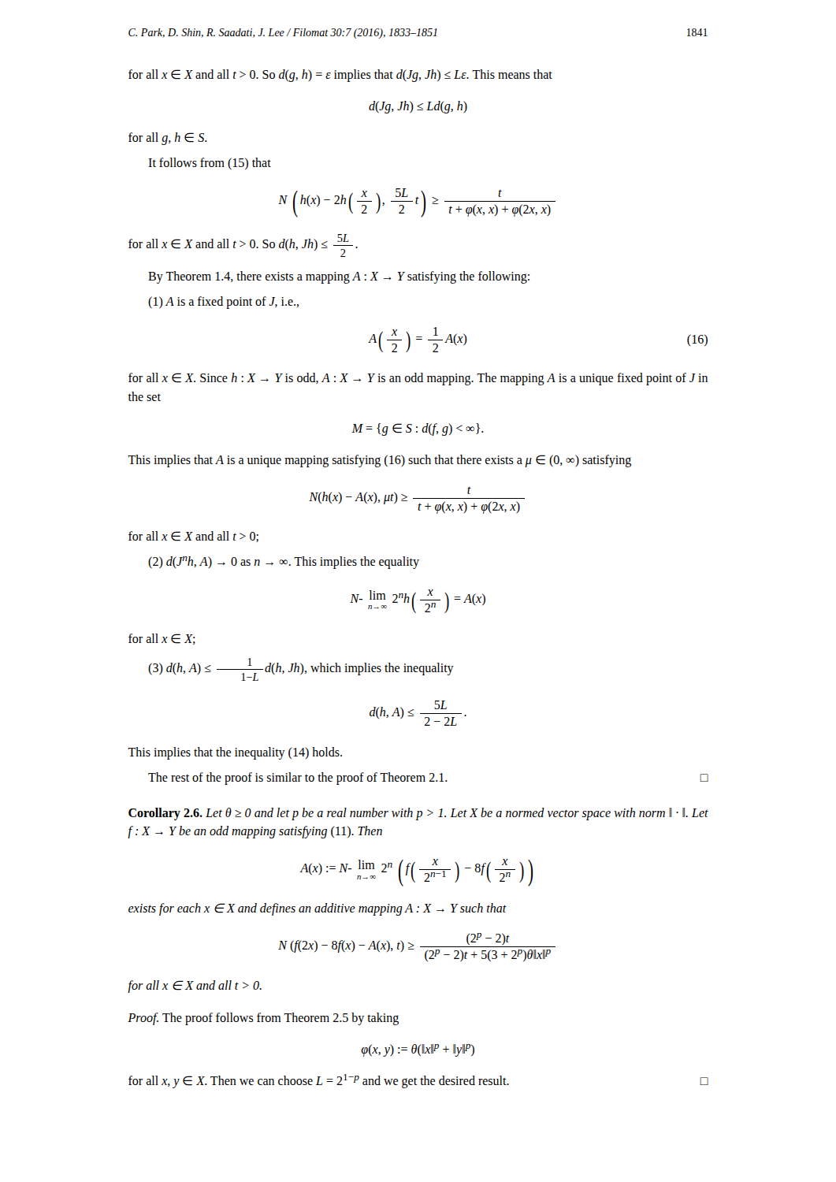C. Park, D. Shin, R. Saadati, J. Lee / Filomat 30:7 (2016), 1833–1851 1841
for all x ∈ X and all t > 0. So d(g, h) = ε implies that d(Jg, Jh) ≤ Lε. This means that
d(Jg, Jh) ≤ Ld(g, h)
for all g, h ∈ S.
It follows from (15) that
N (h(x) − 2h(x 2), 5L 2 t) ≥ tt + φ(x, x) + φ(2x, x)
for all x ∈ X and all t > 0. So d(h, Jh) ≤ 5L 2.
By Theorem 1.4, there exists a mapping A : X → Y satisfying the following:
(1) A is a fixed point of J, i.e.,
A(x 2) = 12 A(x) (16)
for all x ∈ X. Since h : X → Y is odd, A : X → Y is an odd mapping. The mapping A is a unique fixed point of J in the set
M = {g ∈ S : d(f, g) < ∞}.
This implies that A is a unique mapping satisfying (16) such that there exists a μ ∈ (0, ∞) satisfying
N(h(x) − A(x), μt) ≥ tt + φ(x, x) + φ(2x, x)
for all x ∈ X and all t > 0;
(2) d(Jnh, A) → 0 as n → ∞. This implies the equality
N- lim n→∞ 2nh(x 2n) = A(x)
for all x ∈ X;
(3) d(h, A) ≤ 11−L d(h, Jh), which implies the inequality
d(h, A) ≤ 5L 2 − 2L.
This implies that the inequality (14) holds.
The rest of the proof is similar to the proof of Theorem 2.1. □
Corollary 2.6. Let θ ≥ 0 and let p be a real number with p > 1. Let X be a normed vector space with norm ‖ · ‖. Let f : X → Y be an odd mapping satisfying (11). Then
A(x) := N- lim n→∞ 2n (f(x 2n−1) − 8f(x 2n))
exists for each x ∈ X and defines an additive mapping A : X → Y such that
N (f(2x) − 8f(x) − A(x), t) ≥ (2p − 2)t(2p − 2)t + 5(3 + 2p)θ‖x‖p
for all x ∈ X and all t > 0.
Proof. The proof follows from Theorem 2.5 by taking
φ(x, y) := θ(‖x‖p + ‖y‖p)
for all x, y ∈ X. Then we can choose L = 21−p and we get the desired result. □